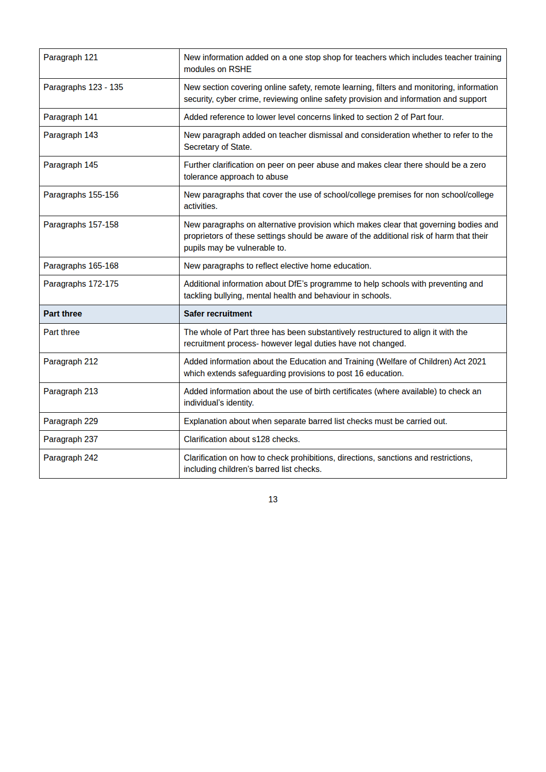| Paragraph 121 | New information added on a one stop shop for teachers which includes teacher training modules on RSHE |
| Paragraphs 123 - 135 | New section covering online safety, remote learning, filters and monitoring, information security, cyber crime, reviewing online safety provision and information and support |
| Paragraph 141 | Added reference to lower level concerns linked to section 2 of Part four. |
| Paragraph 143 | New paragraph added on teacher dismissal and consideration whether to refer to the Secretary of State. |
| Paragraph 145 | Further clarification on peer on peer abuse and makes clear there should be a zero tolerance approach to abuse |
| Paragraphs 155-156 | New paragraphs that cover the use of school/college premises for non school/college activities. |
| Paragraphs 157-158 | New paragraphs on alternative provision which makes clear that governing bodies and proprietors of these settings should be aware of the additional risk of harm that their pupils may be vulnerable to. |
| Paragraphs 165-168 | New paragraphs to reflect elective home education. |
| Paragraphs 172-175 | Additional information about DfE’s programme to help schools with preventing and tackling bullying, mental health and behaviour in schools. |
| Part three | Safer recruitment |
| Part three | The whole of Part three has been substantively restructured to align it with the recruitment process- however legal duties have not changed. |
| Paragraph 212 | Added information about the Education and Training (Welfare of Children) Act 2021 which extends safeguarding provisions to post 16 education. |
| Paragraph 213 | Added information about the use of birth certificates (where available) to check an individual’s identity. |
| Paragraph 229 | Explanation about when separate barred list checks must be carried out. |
| Paragraph 237 | Clarification about s128 checks. |
| Paragraph 242 | Clarification on how to check prohibitions, directions, sanctions and restrictions, including children’s barred list checks. |
13